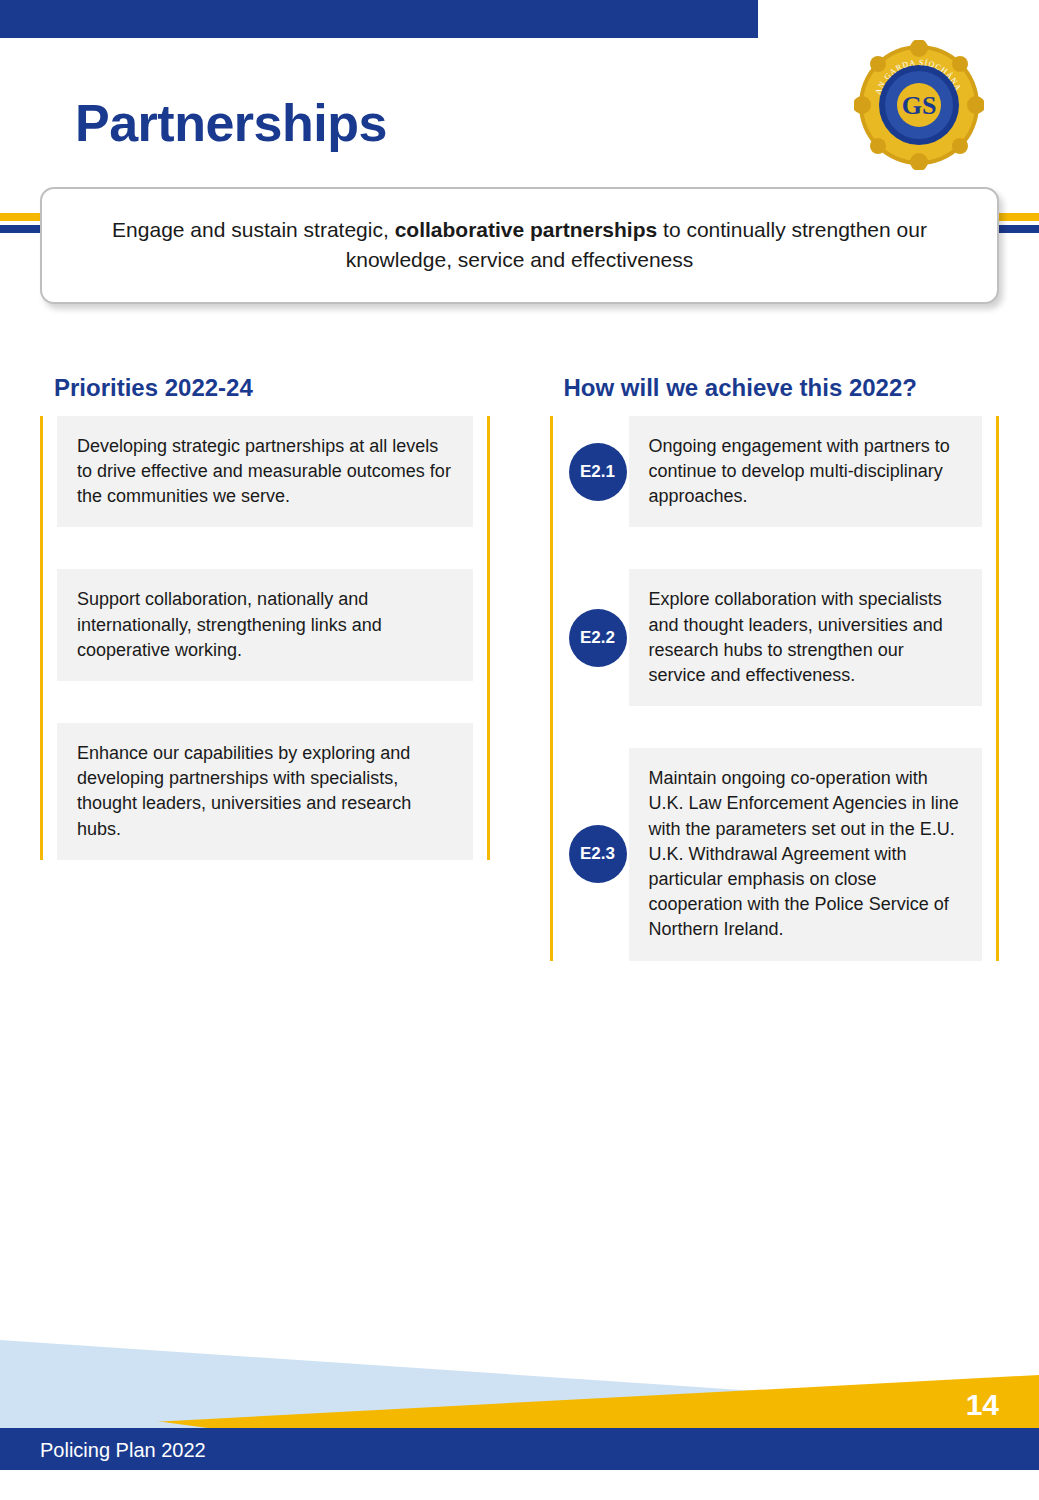An Garda Síochána crest GS AN GARDA SÍOCHÁNA
Partnerships
Engage and sustain strategic, collaborative partnerships to continually strengthen our knowledge, service and effectiveness
Priorities 2022-24
Developing strategic partnerships at all levels to drive effective and measurable outcomes for the communities we serve.
Support collaboration, nationally and internationally, strengthening links and cooperative working.
Enhance our capabilities by exploring and developing partnerships with specialists, thought leaders, universities and research hubs.
How will we achieve this 2022?
E2.1
Ongoing engagement with partners to continue to develop multi-disciplinary approaches.
E2.2
Explore collaboration with specialists and thought leaders, universities and research hubs to strengthen our service and effectiveness.
E2.3
Maintain ongoing co-operation with U.K. Law Enforcement Agencies in line with the parameters set out in the E.U. U.K. Withdrawal Agreement with particular emphasis on close cooperation with the Police Service of Northern Ireland.
14
Policing Plan 2022